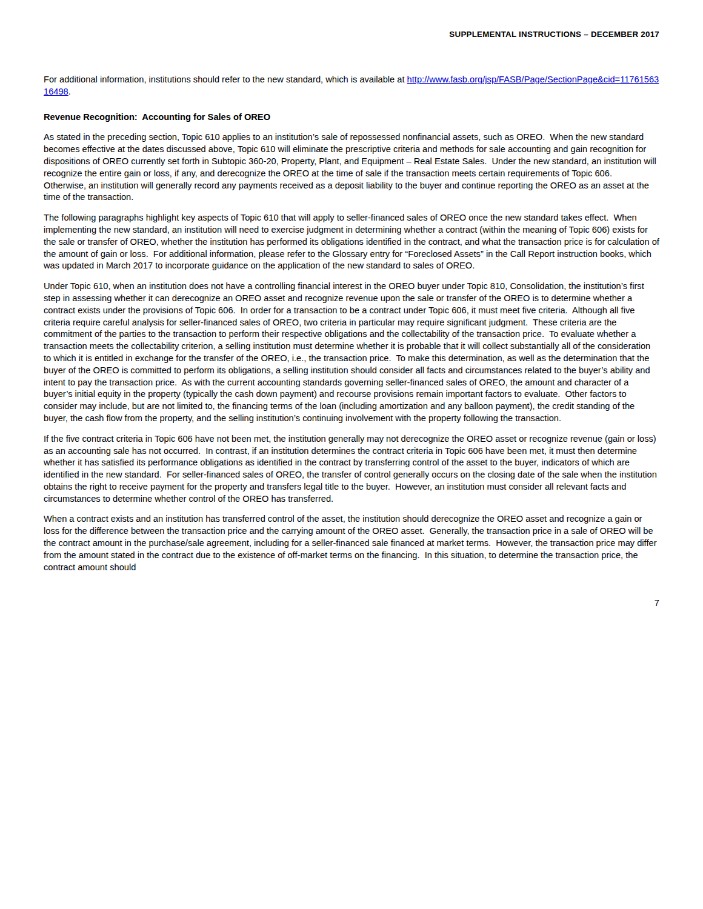SUPPLEMENTAL INSTRUCTIONS – DECEMBER 2017
For additional information, institutions should refer to the new standard, which is available at http://www.fasb.org/jsp/FASB/Page/SectionPage&cid=1176156316498.
Revenue Recognition: Accounting for Sales of OREO
As stated in the preceding section, Topic 610 applies to an institution’s sale of repossessed nonfinancial assets, such as OREO. When the new standard becomes effective at the dates discussed above, Topic 610 will eliminate the prescriptive criteria and methods for sale accounting and gain recognition for dispositions of OREO currently set forth in Subtopic 360-20, Property, Plant, and Equipment – Real Estate Sales. Under the new standard, an institution will recognize the entire gain or loss, if any, and derecognize the OREO at the time of sale if the transaction meets certain requirements of Topic 606. Otherwise, an institution will generally record any payments received as a deposit liability to the buyer and continue reporting the OREO as an asset at the time of the transaction.
The following paragraphs highlight key aspects of Topic 610 that will apply to seller-financed sales of OREO once the new standard takes effect. When implementing the new standard, an institution will need to exercise judgment in determining whether a contract (within the meaning of Topic 606) exists for the sale or transfer of OREO, whether the institution has performed its obligations identified in the contract, and what the transaction price is for calculation of the amount of gain or loss. For additional information, please refer to the Glossary entry for “Foreclosed Assets” in the Call Report instruction books, which was updated in March 2017 to incorporate guidance on the application of the new standard to sales of OREO.
Under Topic 610, when an institution does not have a controlling financial interest in the OREO buyer under Topic 810, Consolidation, the institution’s first step in assessing whether it can derecognize an OREO asset and recognize revenue upon the sale or transfer of the OREO is to determine whether a contract exists under the provisions of Topic 606. In order for a transaction to be a contract under Topic 606, it must meet five criteria. Although all five criteria require careful analysis for seller-financed sales of OREO, two criteria in particular may require significant judgment. These criteria are the commitment of the parties to the transaction to perform their respective obligations and the collectability of the transaction price. To evaluate whether a transaction meets the collectability criterion, a selling institution must determine whether it is probable that it will collect substantially all of the consideration to which it is entitled in exchange for the transfer of the OREO, i.e., the transaction price. To make this determination, as well as the determination that the buyer of the OREO is committed to perform its obligations, a selling institution should consider all facts and circumstances related to the buyer’s ability and intent to pay the transaction price. As with the current accounting standards governing seller-financed sales of OREO, the amount and character of a buyer’s initial equity in the property (typically the cash down payment) and recourse provisions remain important factors to evaluate. Other factors to consider may include, but are not limited to, the financing terms of the loan (including amortization and any balloon payment), the credit standing of the buyer, the cash flow from the property, and the selling institution’s continuing involvement with the property following the transaction.
If the five contract criteria in Topic 606 have not been met, the institution generally may not derecognize the OREO asset or recognize revenue (gain or loss) as an accounting sale has not occurred. In contrast, if an institution determines the contract criteria in Topic 606 have been met, it must then determine whether it has satisfied its performance obligations as identified in the contract by transferring control of the asset to the buyer, indicators of which are identified in the new standard. For seller-financed sales of OREO, the transfer of control generally occurs on the closing date of the sale when the institution obtains the right to receive payment for the property and transfers legal title to the buyer. However, an institution must consider all relevant facts and circumstances to determine whether control of the OREO has transferred.
When a contract exists and an institution has transferred control of the asset, the institution should derecognize the OREO asset and recognize a gain or loss for the difference between the transaction price and the carrying amount of the OREO asset. Generally, the transaction price in a sale of OREO will be the contract amount in the purchase/sale agreement, including for a seller-financed sale financed at market terms. However, the transaction price may differ from the amount stated in the contract due to the existence of off-market terms on the financing. In this situation, to determine the transaction price, the contract amount should
7